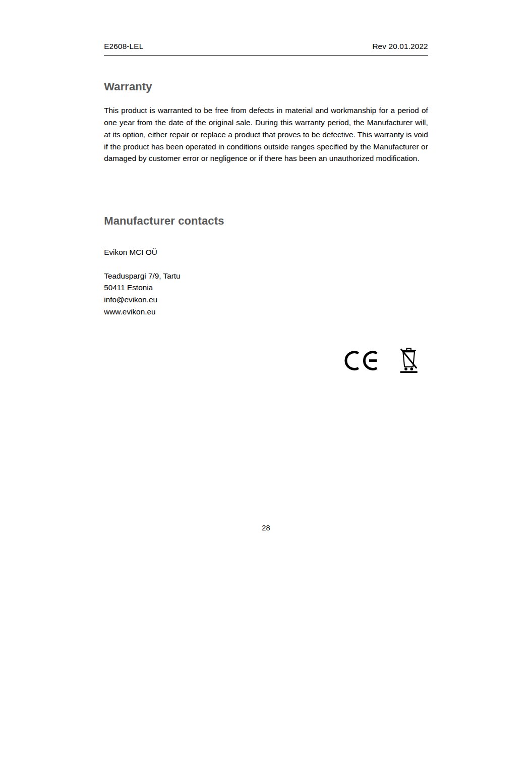E2608-LEL
Rev 20.01.2022
Warranty
This product is warranted to be free from defects in material and workmanship for a period of one year from the date of the original sale. During this warranty period, the Manufacturer will, at its option, either repair or replace a product that proves to be defective. This warranty is void if the product has been operated in conditions outside ranges specified by the Manufacturer or damaged by customer error or negligence or if there has been an unauthorized modification.
Manufacturer contacts
Evikon MCI OÜ
Teaduspargi 7/9, Tartu 50411 Estonia info@evikon.eu www.evikon.eu
28